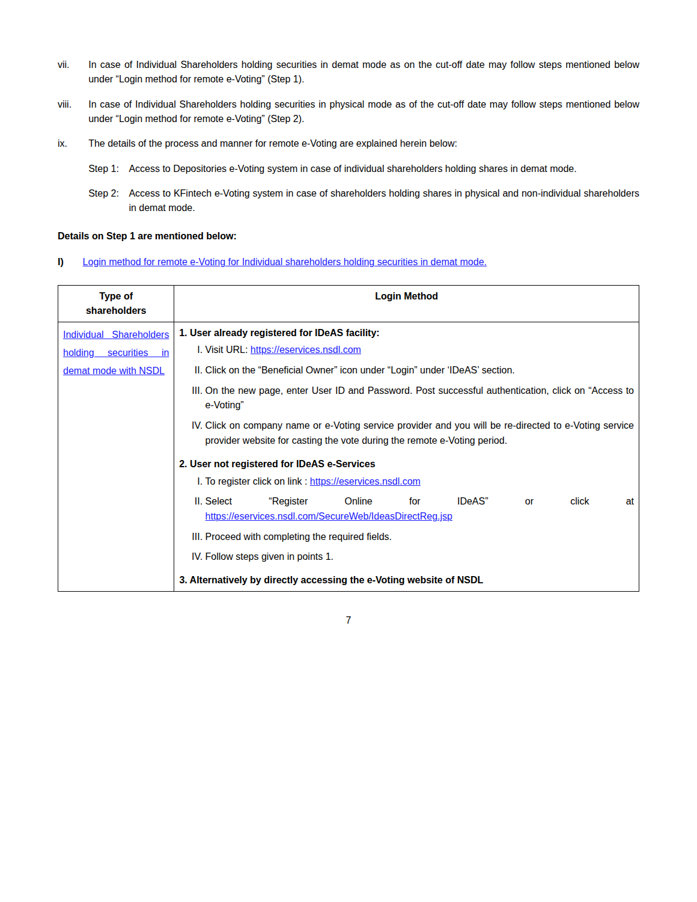vii.
In case of Individual Shareholders holding securities in demat mode as on the cut-off date may follow steps mentioned below under “Login method for remote e-Voting” (Step 1).
viii.
In case of Individual Shareholders holding securities in physical mode as of the cut-off date may follow steps mentioned below under “Login method for remote e-Voting” (Step 2).
ix.
The details of the process and manner for remote e-Voting are explained herein below:
Step 1:
Access to Depositories e-Voting system in case of individual shareholders holding shares in demat mode.
Step 2:
Access to KFintech e-Voting system in case of shareholders holding shares in physical and non-individual shareholders in demat mode.
Details on Step 1 are mentioned below:
I)
Login method for remote e-Voting for Individual shareholders holding securities in demat mode.
| Type of shareholders | Login Method |
| --- | --- |
| Individual Shareholders holding securities in demat mode with NSDL | User already registered for IDeAS facility: Visit URL: https://eservices.nsdl.com Click on the “Beneficial Owner” icon under “Login” under ‘IDeAS’ section. On the new page, enter User ID and Password. Post successful authentication, click on “Access to e-Voting” Click on company name or e-Voting service provider and you will be re-directed to e-Voting service provider website for casting the vote during the remote e-Voting period. User not registered for IDeAS e-Services To register click on link : https://eservices.nsdl.com Select “Register Online for IDeAS” or click at https://eservices.nsdl.com/SecureWeb/IdeasDirectReg.jsp Proceed with completing the required fields. Follow steps given in points 1. 3. Alternatively by directly accessing the e-Voting website of NSDL |
7